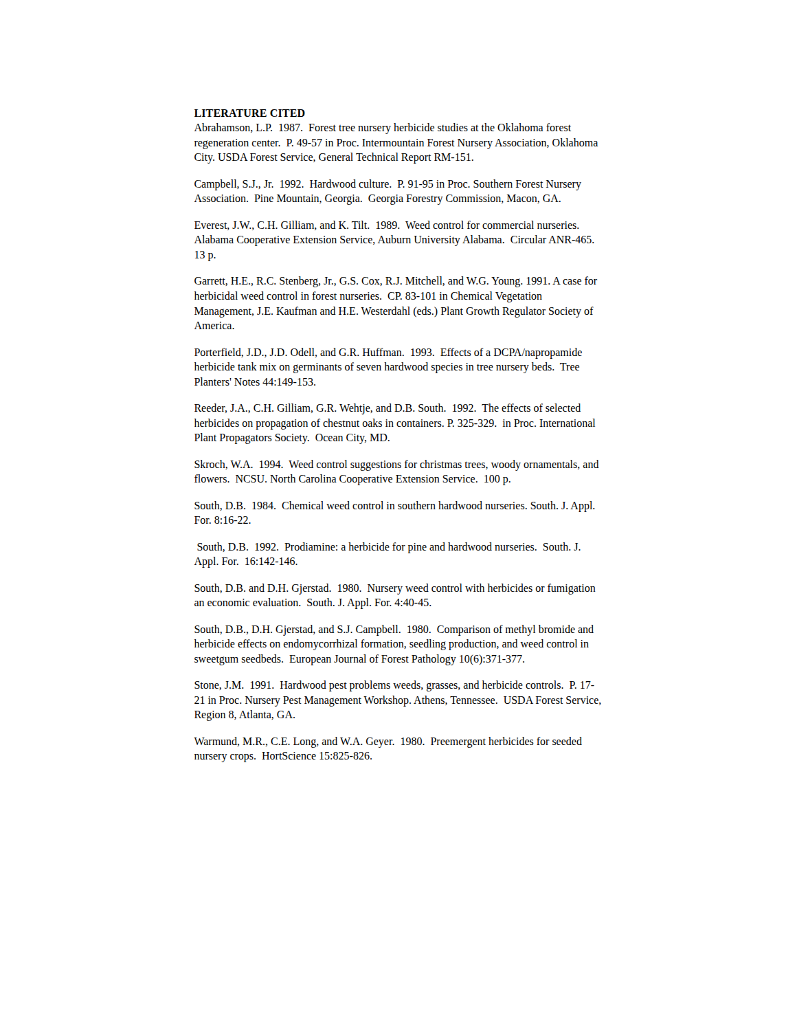LITERATURE CITED
Abrahamson, L.P. 1987. Forest tree nursery herbicide studies at the Oklahoma forest regeneration center. P. 49-57 in Proc. Intermountain Forest Nursery Association, Oklahoma City. USDA Forest Service, General Technical Report RM-151.
Campbell, S.J., Jr. 1992. Hardwood culture. P. 91-95 in Proc. Southern Forest Nursery Association. Pine Mountain, Georgia. Georgia Forestry Commission, Macon, GA.
Everest, J.W., C.H. Gilliam, and K. Tilt. 1989. Weed control for commercial nurseries. Alabama Cooperative Extension Service, Auburn University Alabama. Circular ANR-465. 13 p.
Garrett, H.E., R.C. Stenberg, Jr., G.S. Cox, R.J. Mitchell, and W.G. Young. 1991. A case for herbicidal weed control in forest nurseries. CP. 83-101 in Chemical Vegetation Management, J.E. Kaufman and H.E. Westerdahl (eds.) Plant Growth Regulator Society of America.
Porterfield, J.D., J.D. Odell, and G.R. Huffman. 1993. Effects of a DCPA/napropamide herbicide tank mix on germinants of seven hardwood species in tree nursery beds. Tree Planters' Notes 44:149-153.
Reeder, J.A., C.H. Gilliam, G.R. Wehtje, and D.B. South. 1992. The effects of selected herbicides on propagation of chestnut oaks in containers. P. 325-329. in Proc. International Plant Propagators Society. Ocean City, MD.
Skroch, W.A. 1994. Weed control suggestions for christmas trees, woody ornamentals, and flowers. NCSU. North Carolina Cooperative Extension Service. 100 p.
South, D.B. 1984. Chemical weed control in southern hardwood nurseries. South. J. Appl. For. 8:16-22.
South, D.B. 1992. Prodiamine: a herbicide for pine and hardwood nurseries. South. J. Appl. For. 16:142-146.
South, D.B. and D.H. Gjerstad. 1980. Nursery weed control with herbicides or fumigation an economic evaluation. South. J. Appl. For. 4:40-45.
South, D.B., D.H. Gjerstad, and S.J. Campbell. 1980. Comparison of methyl bromide and herbicide effects on endomycorrhizal formation, seedling production, and weed control in sweetgum seedbeds. European Journal of Forest Pathology 10(6):371-377.
Stone, J.M. 1991. Hardwood pest problems weeds, grasses, and herbicide controls. P. 17-21 in Proc. Nursery Pest Management Workshop. Athens, Tennessee. USDA Forest Service, Region 8, Atlanta, GA.
Warmund, M.R., C.E. Long, and W.A. Geyer. 1980. Preemergent herbicides for seeded nursery crops. HortScience 15:825-826.